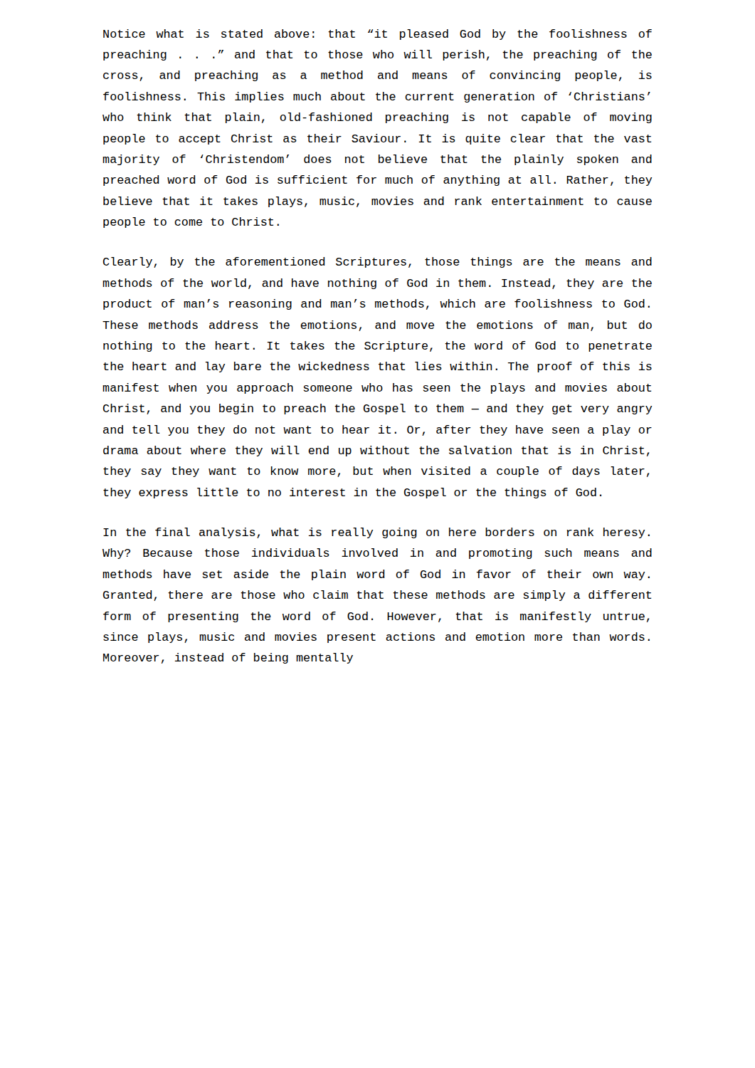Notice what is stated above: that “it pleased God by the foolishness of preaching . . .” and that to those who will perish, the preaching of the cross, and preaching as a method and means of convincing people, is foolishness. This implies much about the current generation of ‘Christians’ who think that plain, old-fashioned preaching is not capable of moving people to accept Christ as their Saviour. It is quite clear that the vast majority of ‘Christendom’ does not believe that the plainly spoken and preached word of God is sufficient for much of anything at all. Rather, they believe that it takes plays, music, movies and rank entertainment to cause people to come to Christ.
Clearly, by the aforementioned Scriptures, those things are the means and methods of the world, and have nothing of God in them. Instead, they are the product of man’s reasoning and man’s methods, which are foolishness to God. These methods address the emotions, and move the emotions of man, but do nothing to the heart. It takes the Scripture, the word of God to penetrate the heart and lay bare the wickedness that lies within. The proof of this is manifest when you approach someone who has seen the plays and movies about Christ, and you begin to preach the Gospel to them — and they get very angry and tell you they do not want to hear it. Or, after they have seen a play or drama about where they will end up without the salvation that is in Christ, they say they want to know more, but when visited a couple of days later, they express little to no interest in the Gospel or the things of God.
In the final analysis, what is really going on here borders on rank heresy. Why? Because those individuals involved in and promoting such means and methods have set aside the plain word of God in favor of their own way. Granted, there are those who claim that these methods are simply a different form of presenting the word of God. However, that is manifestly untrue, since plays, music and movies present actions and emotion more than words. Moreover, instead of being mentally